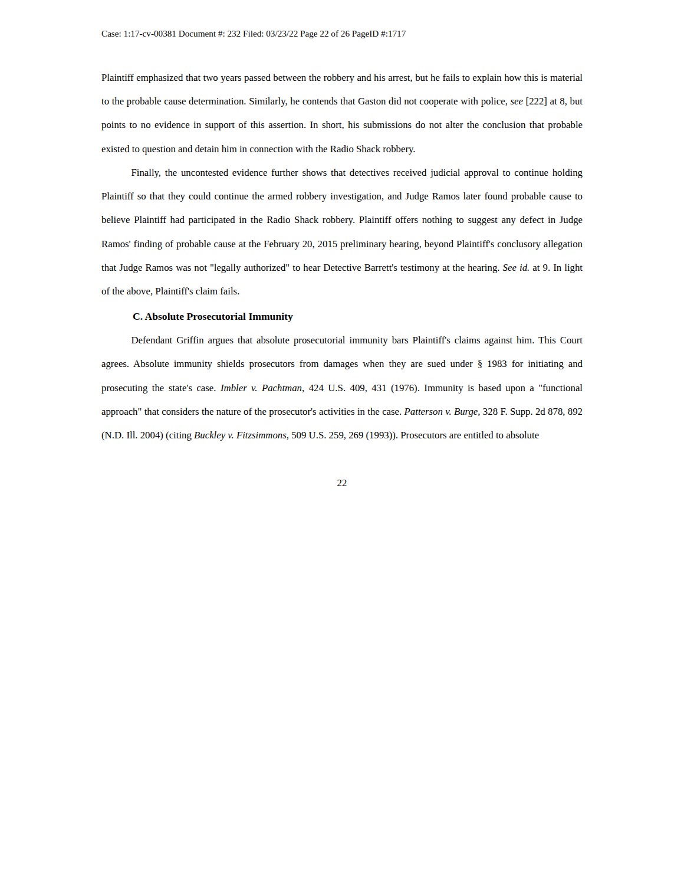Case: 1:17-cv-00381 Document #: 232 Filed: 03/23/22 Page 22 of 26 PageID #:1717
Plaintiff emphasized that two years passed between the robbery and his arrest, but he fails to explain how this is material to the probable cause determination. Similarly, he contends that Gaston did not cooperate with police, see [222] at 8, but points to no evidence in support of this assertion. In short, his submissions do not alter the conclusion that probable existed to question and detain him in connection with the Radio Shack robbery.
Finally, the uncontested evidence further shows that detectives received judicial approval to continue holding Plaintiff so that they could continue the armed robbery investigation, and Judge Ramos later found probable cause to believe Plaintiff had participated in the Radio Shack robbery. Plaintiff offers nothing to suggest any defect in Judge Ramos' finding of probable cause at the February 20, 2015 preliminary hearing, beyond Plaintiff's conclusory allegation that Judge Ramos was not "legally authorized" to hear Detective Barrett's testimony at the hearing. See id. at 9. In light of the above, Plaintiff's claim fails.
C. Absolute Prosecutorial Immunity
Defendant Griffin argues that absolute prosecutorial immunity bars Plaintiff's claims against him. This Court agrees. Absolute immunity shields prosecutors from damages when they are sued under § 1983 for initiating and prosecuting the state's case. Imbler v. Pachtman, 424 U.S. 409, 431 (1976). Immunity is based upon a "functional approach" that considers the nature of the prosecutor's activities in the case. Patterson v. Burge, 328 F. Supp. 2d 878, 892 (N.D. Ill. 2004) (citing Buckley v. Fitzsimmons, 509 U.S. 259, 269 (1993)). Prosecutors are entitled to absolute
22